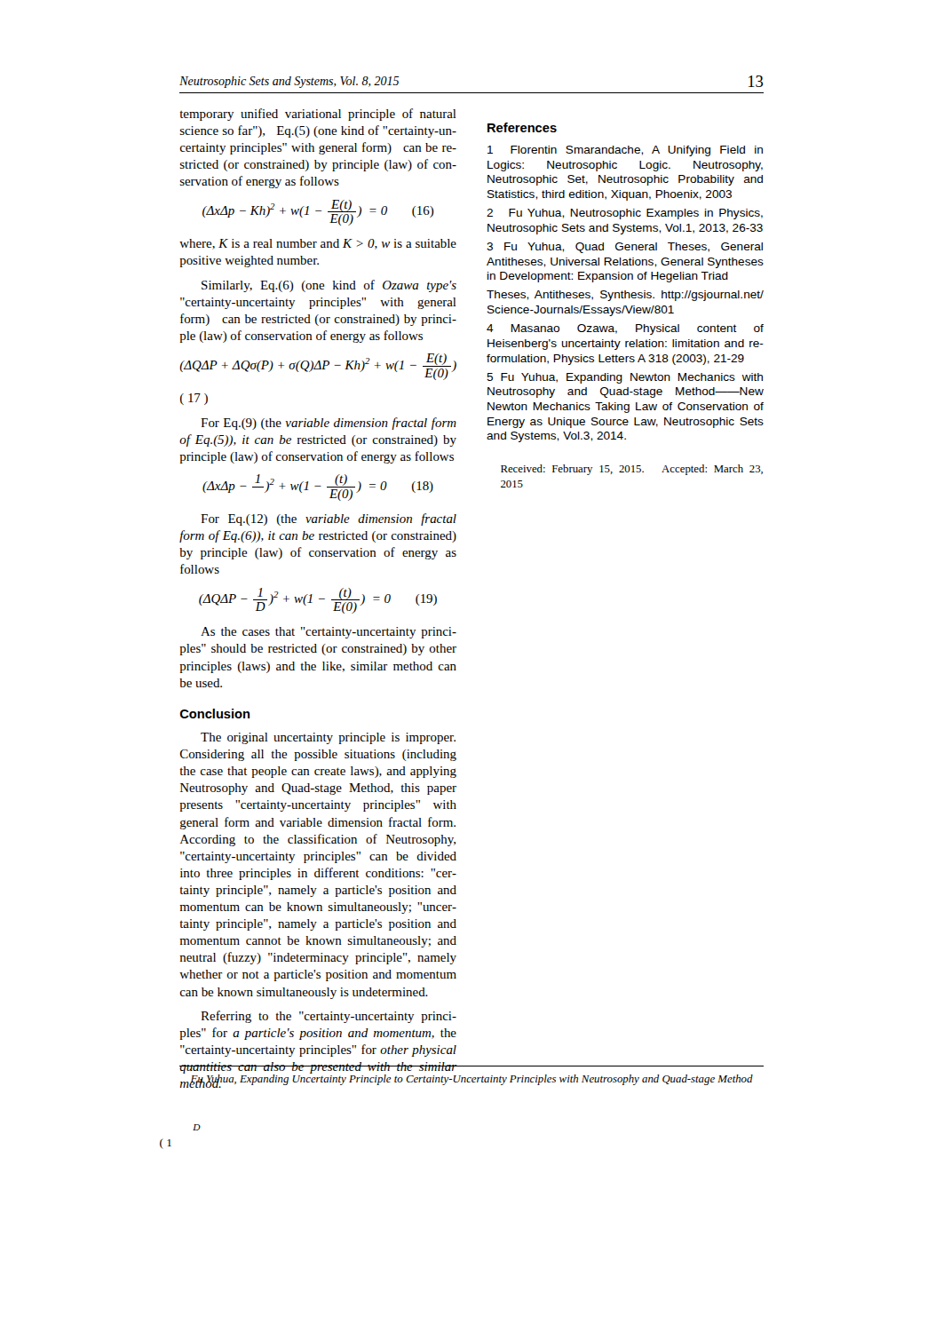Neutrosophic Sets and Systems, Vol. 8, 2015
13
temporary unified variational principle of natural science so far"), Eq.(5) (one kind of "certainty-uncertainty principles" with general form) can be restricted (or constrained) by principle (law) of conservation of energy as follows
(Δx Δp − Kh)2 + w(1 − E(t) E(0)) = 0 (16)
where, K is a real number and K > 0, w is a suitable positive weighted number.
Similarly, Eq.(6) (one kind of Ozawa type's "certainty-uncertainty principles" with general form) can be restricted (or constrained) by principle (law) of conservation of energy as follows
(ΔQΔP + ΔQσ(P) + σ(Q)ΔP − Kh)2 + w(1 − E(t) E(0))
( 17 )
For Eq.(9) (the variable dimension fractal form of Eq.(5)), it can be restricted (or constrained) by principle (law) of conservation of energy as follows
(Δx Δp − 1 )2 + w(1 − (t) E(0)) = 0 (18)
For Eq.(12) (the variable dimension fractal form of Eq.(6)), it can be restricted (or constrained) by principle (law) of conservation of energy as follows
(ΔQΔP − 1 D)2 + w(1 − (t) E(0)) = 0 (19)
As the cases that "certainty-uncertainty principles" should be restricted (or constrained) by other principles (laws) and the like, similar method can be used.
Conclusion
The original uncertainty principle is improper. Considering all the possible situations (including the case that people can create laws), and applying Neutrosophy and Quad-stage Method, this paper presents "certainty-uncertainty principles" with general form and variable dimension fractal form. According to the classification of Neutrosophy, "certainty-uncertainty principles" can be divided into three principles in different conditions: "certainty principle", namely a particle's position and momentum can be known simultaneously; "uncertainty principle", namely a particle's position and momentum cannot be known simultaneously; and neutral (fuzzy) "indeterminacy principle", namely whether or not a particle's position and momentum can be known simultaneously is undetermined.
Referring to the "certainty-uncertainty principles" for a particle's position and momentum, the "certainty-uncertainty principles" for other physical quantities can also be presented with the similar method.
References
1 Florentin Smarandache, A Unifying Field in Logics: Neutrosophic Logic. Neutrosophy, Neutrosophic Set, Neutrosophic Probability and Statistics, third edition, Xiquan, Phoenix, 2003
2 Fu Yuhua, Neutrosophic Examples in Physics, Neutrosophic Sets and Systems, Vol.1, 2013, 26-33
3 Fu Yuhua, Quad General Theses, General Antitheses, Universal Relations, General Syntheses in Development: Expansion of Hegelian Triad
Theses, Antitheses, Synthesis. http://gsjournal.net/ Science-Journals/Essays/View/801
4 Masanao Ozawa, Physical content of Heisenberg's uncertainty relation: limitation and reformulation, Physics Letters A 318 (2003), 21-29
5 Fu Yuhua, Expanding Newton Mechanics with Neutrosophy and Quad-stage Method——New Newton Mechanics Taking Law of Conservation of Energy as Unique Source Law, Neutrosophic Sets and Systems, Vol.3, 2014.
Received: February 15, 2015. Accepted: March 23, 2015
Fu Yuhua, Expanding Uncertainty Principle to Certainty-Uncertainty Principles with Neutrosophy and Quad-stage Method
D
( 1